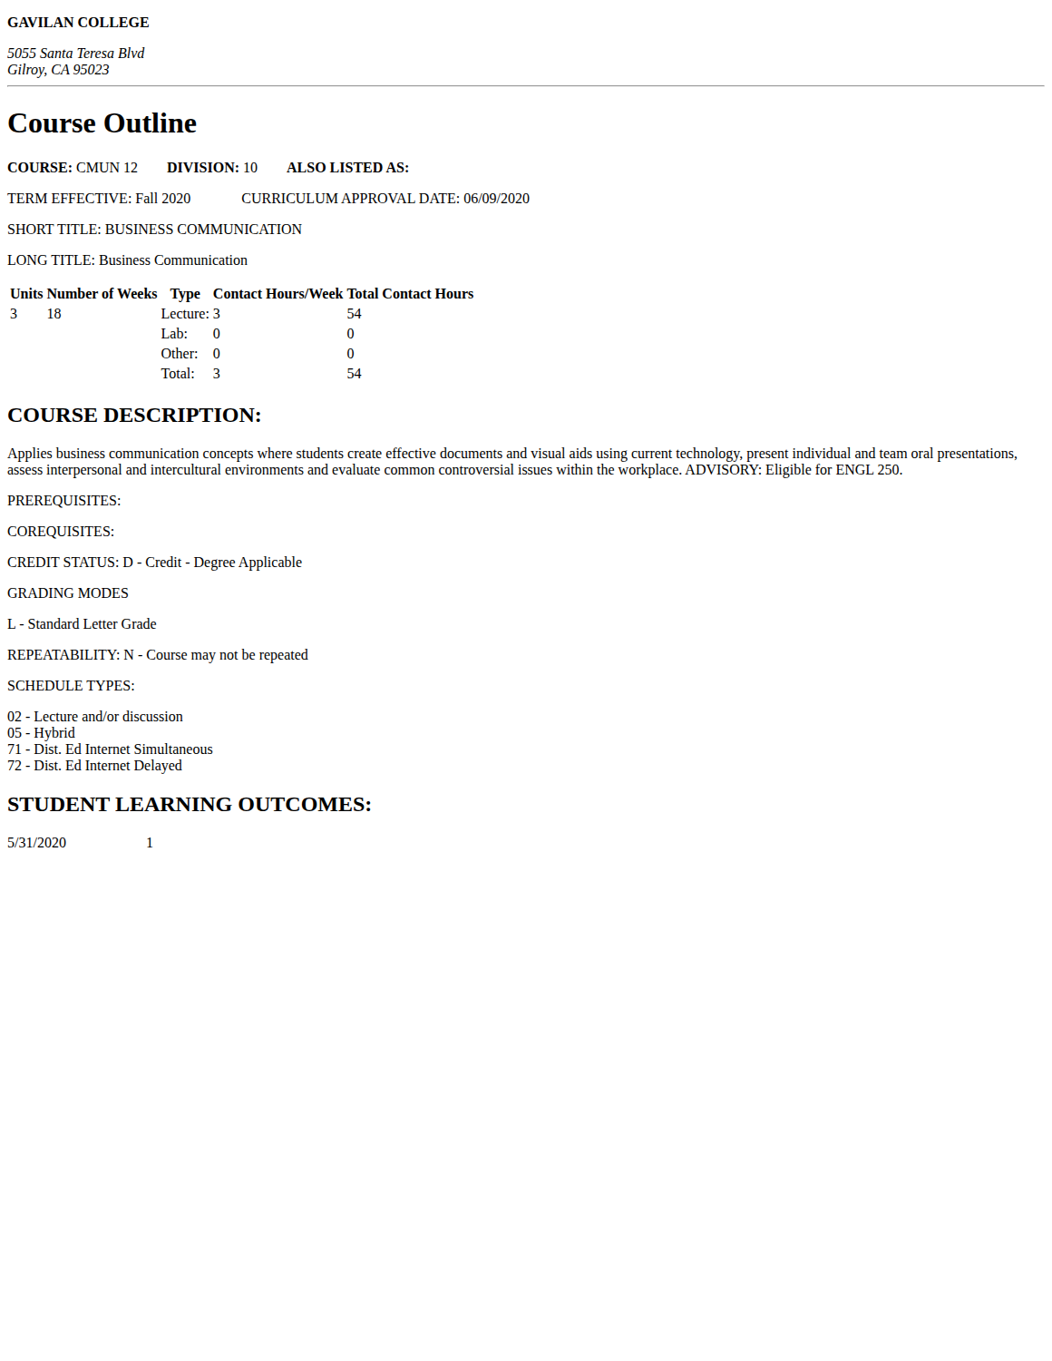GAVILAN COLLEGE
5055 Santa Teresa Blvd
Gilroy, CA 95023
Course Outline
COURSE: CMUN 12 DIVISION: 10 ALSO LISTED AS:
TERM EFFECTIVE: Fall 2020 CURRICULUM APPROVAL DATE: 06/09/2020
SHORT TITLE: BUSINESS COMMUNICATION
LONG TITLE: Business Communication
| Units | Number of Weeks | Type | Contact Hours/Week | Total Contact Hours |
| --- | --- | --- | --- | --- |
| 3 | 18 | Lecture: | 3 | 54 |
| | | Lab: | 0 | 0 |
| | | Other: | 0 | 0 |
| | | Total: | 3 | 54 |
COURSE DESCRIPTION:
Applies business communication concepts where students create effective documents and visual aids using current technology, present individual and team oral presentations, assess interpersonal and intercultural environments and evaluate common controversial issues within the workplace. ADVISORY: Eligible for ENGL 250.
PREREQUISITES:
COREQUISITES:
CREDIT STATUS: D - Credit - Degree Applicable
GRADING MODES
L - Standard Letter Grade
REPEATABILITY: N - Course may not be repeated
SCHEDULE TYPES:
02 - Lecture and/or discussion
05 - Hybrid
71 - Dist. Ed Internet Simultaneous
72 - Dist. Ed Internet Delayed
STUDENT LEARNING OUTCOMES:
5/31/2020 1